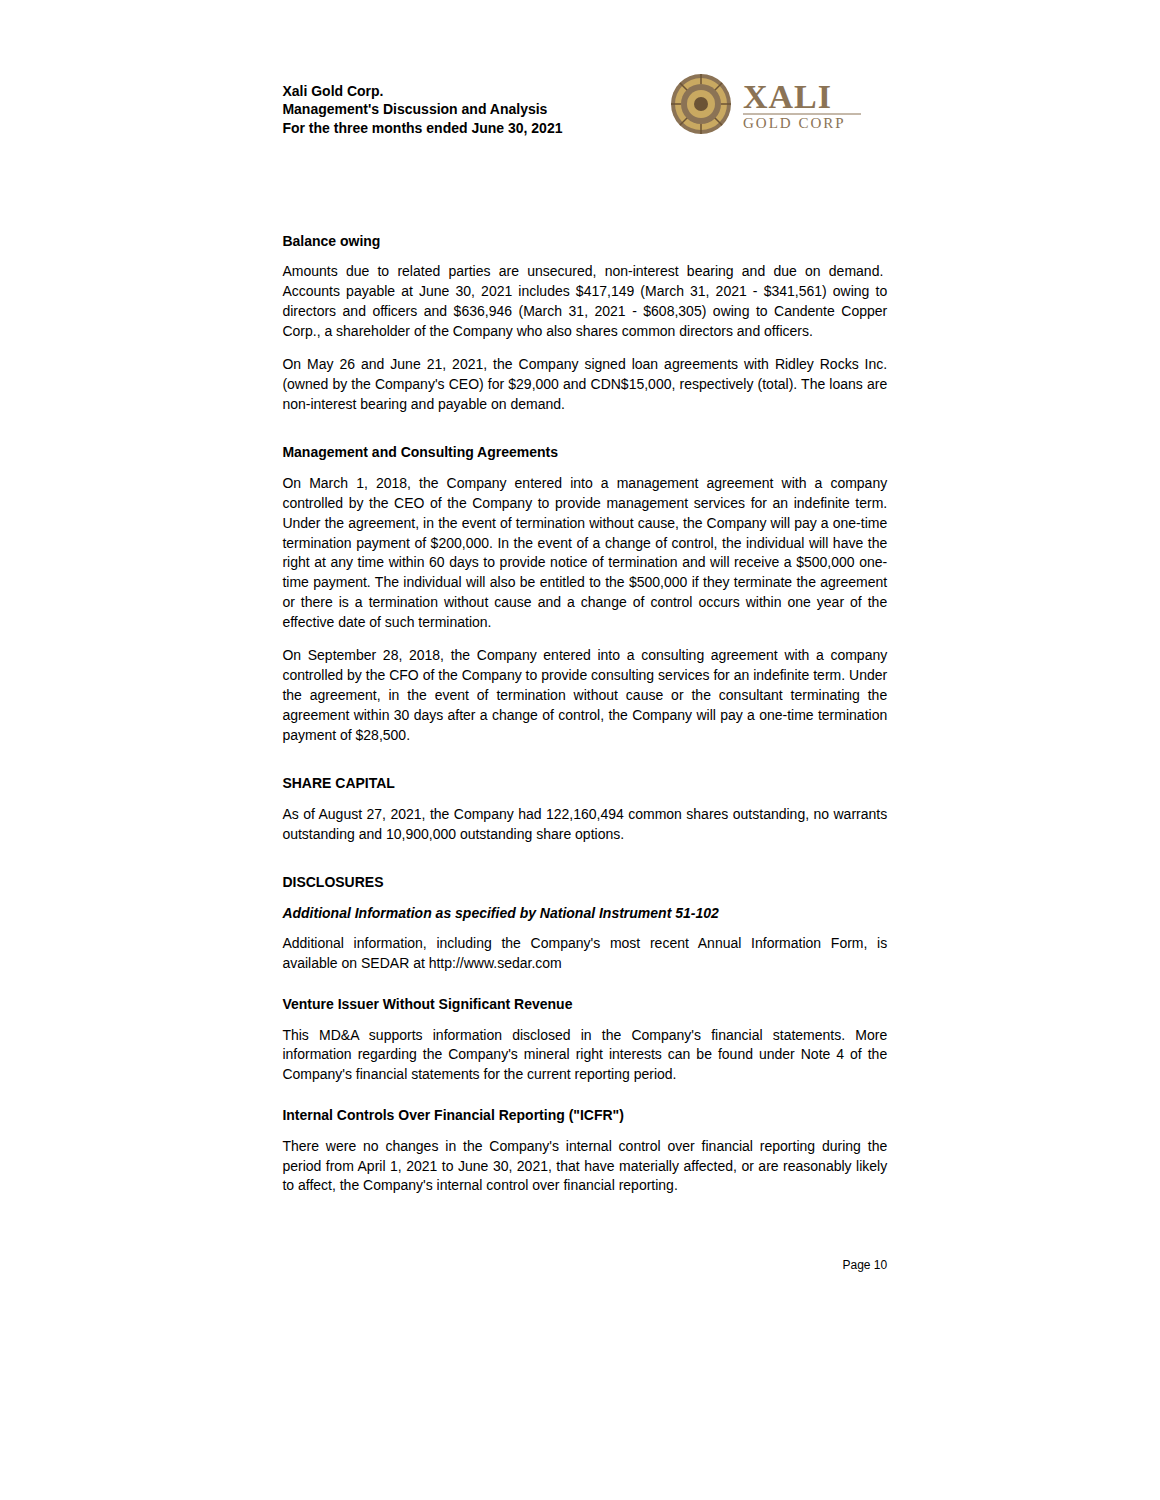Xali Gold Corp.
Management's Discussion and Analysis
For the three months ended June 30, 2021
XALI GOLD CORP
Balance owing
Amounts due to related parties are unsecured, non-interest bearing and due on demand. Accounts payable at June 30, 2021 includes $417,149 (March 31, 2021 - $341,561) owing to directors and officers and $636,946 (March 31, 2021 - $608,305) owing to Candente Copper Corp., a shareholder of the Company who also shares common directors and officers.
On May 26 and June 21, 2021, the Company signed loan agreements with Ridley Rocks Inc. (owned by the Company's CEO) for $29,000 and CDN$15,000, respectively (total). The loans are non-interest bearing and payable on demand.
Management and Consulting Agreements
On March 1, 2018, the Company entered into a management agreement with a company controlled by the CEO of the Company to provide management services for an indefinite term. Under the agreement, in the event of termination without cause, the Company will pay a one-time termination payment of $200,000. In the event of a change of control, the individual will have the right at any time within 60 days to provide notice of termination and will receive a $500,000 one-time payment. The individual will also be entitled to the $500,000 if they terminate the agreement or there is a termination without cause and a change of control occurs within one year of the effective date of such termination.
On September 28, 2018, the Company entered into a consulting agreement with a company controlled by the CFO of the Company to provide consulting services for an indefinite term. Under the agreement, in the event of termination without cause or the consultant terminating the agreement within 30 days after a change of control, the Company will pay a one-time termination payment of $28,500.
SHARE CAPITAL
As of August 27, 2021, the Company had 122,160,494 common shares outstanding, no warrants outstanding and 10,900,000 outstanding share options.
DISCLOSURES
Additional Information as specified by National Instrument 51-102
Additional information, including the Company's most recent Annual Information Form, is available on SEDAR at http://www.sedar.com
Venture Issuer Without Significant Revenue
This MD&A supports information disclosed in the Company's financial statements. More information regarding the Company's mineral right interests can be found under Note 4 of the Company's financial statements for the current reporting period.
Internal Controls Over Financial Reporting ("ICFR")
There were no changes in the Company's internal control over financial reporting during the period from April 1, 2021 to June 30, 2021, that have materially affected, or are reasonably likely to affect, the Company's internal control over financial reporting.
Page 10